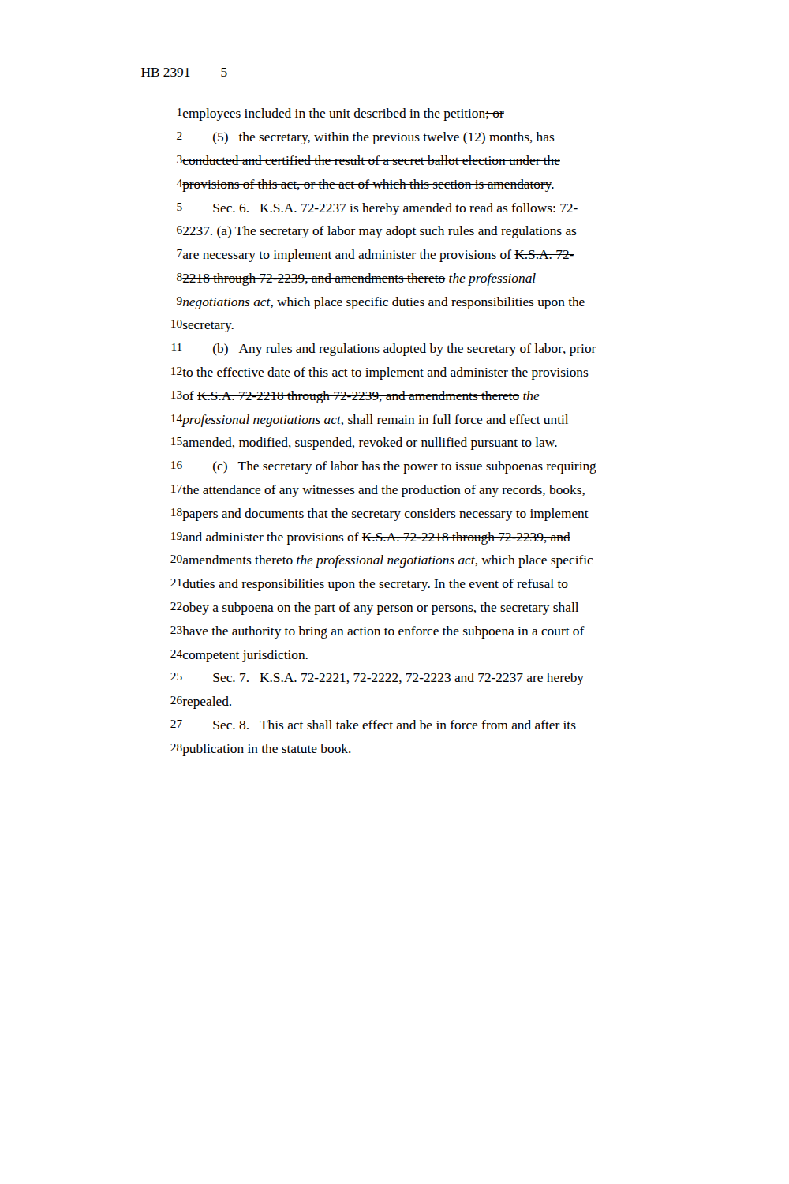HB 2391 5
| 1 | employees included in the unit described in the petition ; or |
| 2 | (5) the secretary, within the previous twelve (12) months, has |
| 3 | conducted and certified the result of a secret ballot election under the |
| 4 | provisions of this act, or the act of which this section is amendatory . |
| 5 | Sec. 6. K.S.A. 72-2237 is hereby amended to read as follows: 72- |
| 6 | 2237. (a) The secretary of labor may adopt such rules and regulations as |
| 7 | are necessary to implement and administer the provisions of K.S.A. 72- |
| 8 | 2218 through 72-2239, and amendments thereto the professional |
| 9 | negotiations act , which place specific duties and responsibilities upon the |
| 10 | secretary. |
| 11 | (b) Any rules and regulations adopted by the secretary of labor , prior |
| 12 | to the effective date of this act to implement and administer the provisions |
| 13 | of K.S.A. 72-2218 through 72-2239, and amendments thereto the |
| 14 | professional negotiations act , shall remain in full force and effect until |
| 15 | amended, modified, suspended, revoked or nullified pursuant to law. |
| 16 | (c) The secretary of labor has the power to issue subpoenas requiring |
| 17 | the attendance of any witnesses and the production of any records, books, |
| 18 | papers and documents that the secretary considers necessary to implement |
| 19 | and administer the provisions of K.S.A. 72-2218 through 72-2239, and |
| 20 | amendments thereto the professional negotiations act , which place specific |
| 21 | duties and responsibilities upon the secretary. In the event of refusal to |
| 22 | obey a subpoena on the part of any person or persons, the secretary shall |
| 23 | have the authority to bring an action to enforce the subpoena in a court of |
| 24 | competent jurisdiction. |
| 25 | Sec. 7. K.S.A. 72-2221, 72-2222, 72-2223 and 72-2237 are hereby |
| 26 | repealed. |
| 27 | Sec. 8. This act shall take effect and be in force from and after its |
| 28 | publication in the statute book. |